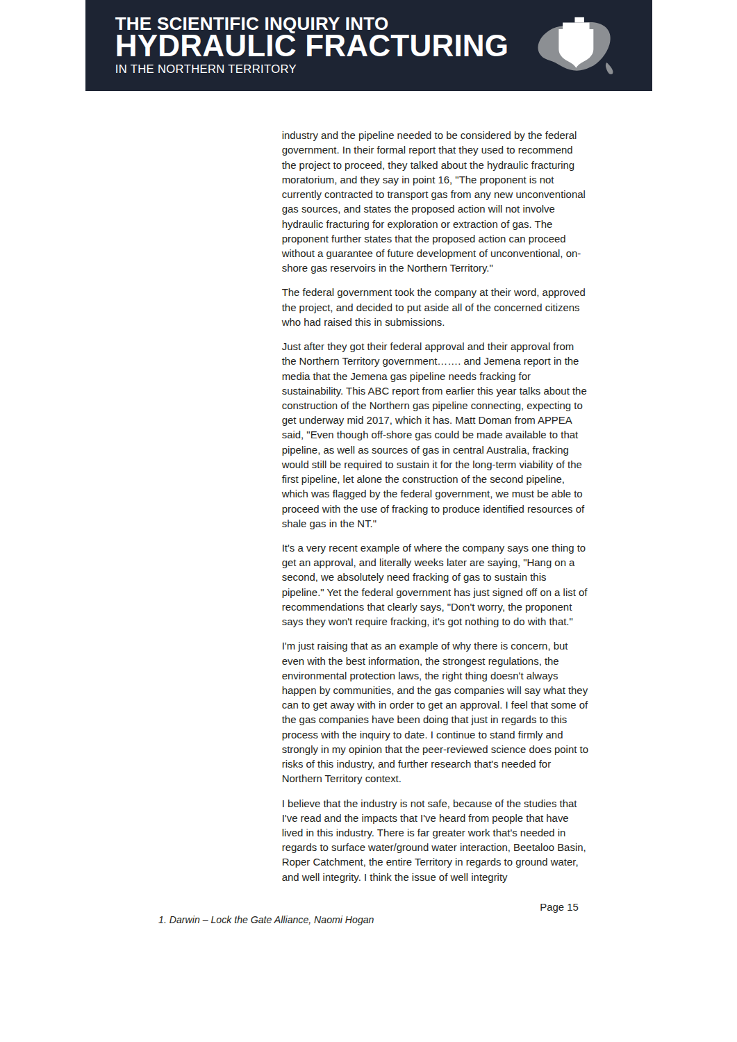The Scientific Inquiry into
Hydraulic Fracturing
in the Northern Territory
industry and the pipeline needed to be considered by the federal government. In their formal report that they used to recommend the project to proceed, they talked about the hydraulic fracturing moratorium, and they say in point 16, "The proponent is not currently contracted to transport gas from any new unconventional gas sources, and states the proposed action will not involve hydraulic fracturing for exploration or extraction of gas. The proponent further states that the proposed action can proceed without a guarantee of future development of unconventional, on-shore gas reservoirs in the Northern Territory."
The federal government took the company at their word, approved the project, and decided to put aside all of the concerned citizens who had raised this in submissions.
Just after they got their federal approval and their approval from the Northern Territory government……. and Jemena report in the media that the Jemena gas pipeline needs fracking for sustainability. This ABC report from earlier this year talks about the construction of the Northern gas pipeline connecting, expecting to get underway mid 2017, which it has. Matt Doman from APPEA said, "Even though off-shore gas could be made available to that pipeline, as well as sources of gas in central Australia, fracking would still be required to sustain it for the long-term viability of the first pipeline, let alone the construction of the second pipeline, which was flagged by the federal government, we must be able to proceed with the use of fracking to produce identified resources of shale gas in the NT."
It's a very recent example of where the company says one thing to get an approval, and literally weeks later are saying, "Hang on a second, we absolutely need fracking of gas to sustain this pipeline." Yet the federal government has just signed off on a list of recommendations that clearly says, "Don't worry, the proponent says they won't require fracking, it's got nothing to do with that."
I'm just raising that as an example of why there is concern, but even with the best information, the strongest regulations, the environmental protection laws, the right thing doesn't always happen by communities, and the gas companies will say what they can to get away with in order to get an approval. I feel that some of the gas companies have been doing that just in regards to this process with the inquiry to date. I continue to stand firmly and strongly in my opinion that the peer-reviewed science does point to risks of this industry, and further research that's needed for Northern Territory context.
I believe that the industry is not safe, because of the studies that I've read and the impacts that I've heard from people that have lived in this industry. There is far greater work that's needed in regards to surface water/ground water interaction, Beetaloo Basin, Roper Catchment, the entire Territory in regards to ground water, and well integrity. I think the issue of well integrity
Page 15
1. Darwin – Lock the Gate Alliance, Naomi Hogan